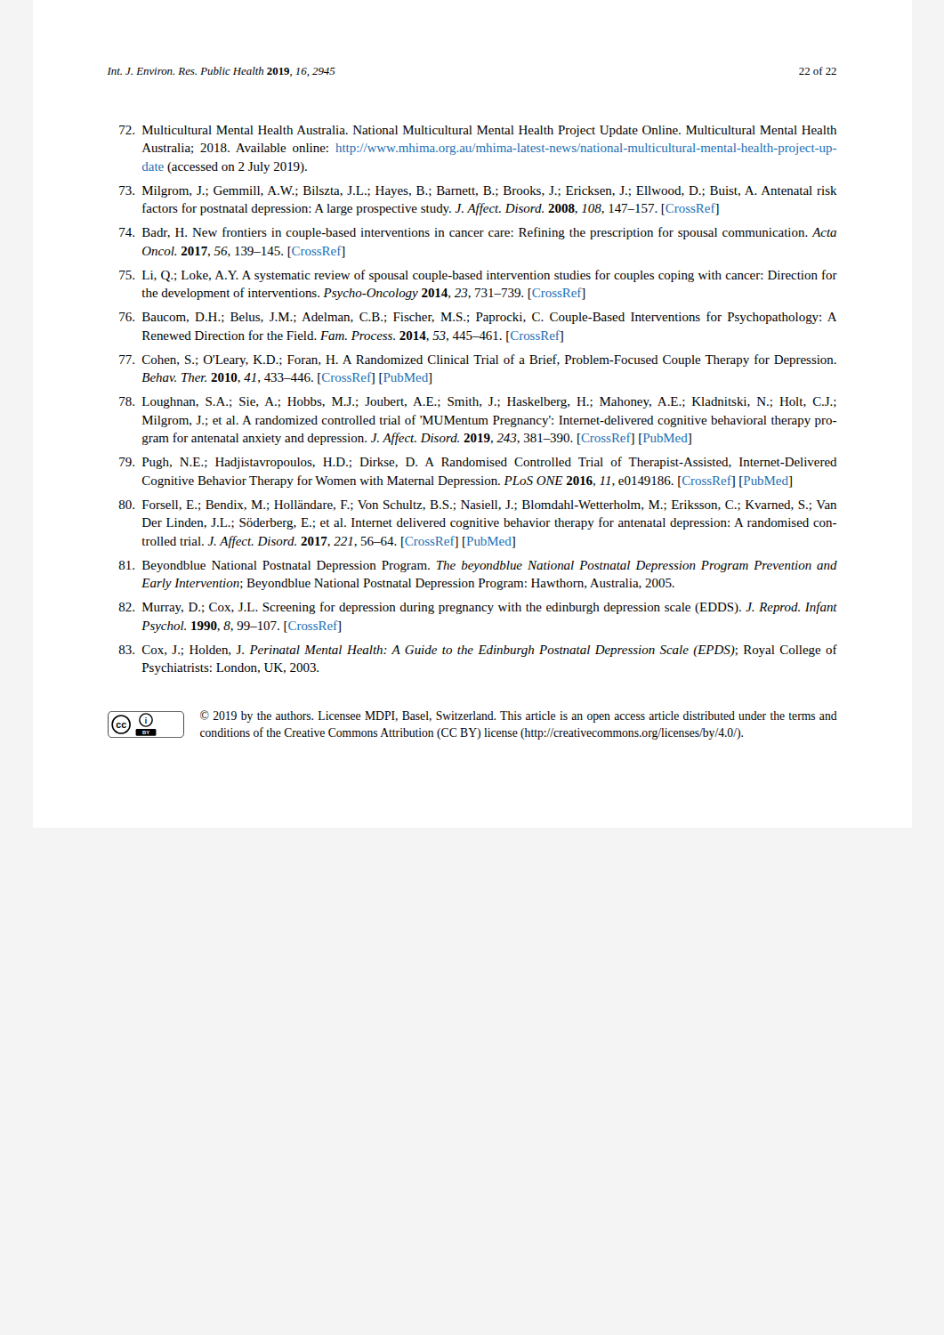Int. J. Environ. Res. Public Health 2019, 16, 2945
22 of 22
72. Multicultural Mental Health Australia. National Multicultural Mental Health Project Update Online. Multicultural Mental Health Australia; 2018. Available online: http://www.mhima.org.au/mhima-latest-news/national-multicultural-mental-health-project-update (accessed on 2 July 2019).
73. Milgrom, J.; Gemmill, A.W.; Bilszta, J.L.; Hayes, B.; Barnett, B.; Brooks, J.; Ericksen, J.; Ellwood, D.; Buist, A. Antenatal risk factors for postnatal depression: A large prospective study. J. Affect. Disord. 2008, 108, 147–157. [CrossRef]
74. Badr, H. New frontiers in couple-based interventions in cancer care: Refining the prescription for spousal communication. Acta Oncol. 2017, 56, 139–145. [CrossRef]
75. Li, Q.; Loke, A.Y. A systematic review of spousal couple-based intervention studies for couples coping with cancer: Direction for the development of interventions. Psycho-Oncology 2014, 23, 731–739. [CrossRef]
76. Baucom, D.H.; Belus, J.M.; Adelman, C.B.; Fischer, M.S.; Paprocki, C. Couple-Based Interventions for Psychopathology: A Renewed Direction for the Field. Fam. Process. 2014, 53, 445–461. [CrossRef]
77. Cohen, S.; O'Leary, K.D.; Foran, H. A Randomized Clinical Trial of a Brief, Problem-Focused Couple Therapy for Depression. Behav. Ther. 2010, 41, 433–446. [CrossRef] [PubMed]
78. Loughnan, S.A.; Sie, A.; Hobbs, M.J.; Joubert, A.E.; Smith, J.; Haskelberg, H.; Mahoney, A.E.; Kladnitski, N.; Holt, C.J.; Milgrom, J.; et al. A randomized controlled trial of 'MUMentum Pregnancy': Internet-delivered cognitive behavioral therapy program for antenatal anxiety and depression. J. Affect. Disord. 2019, 243, 381–390. [CrossRef] [PubMed]
79. Pugh, N.E.; Hadjistavropoulos, H.D.; Dirkse, D. A Randomised Controlled Trial of Therapist-Assisted, Internet-Delivered Cognitive Behavior Therapy for Women with Maternal Depression. PLoS ONE 2016, 11, e0149186. [CrossRef] [PubMed]
80. Forsell, E.; Bendix, M.; Holländare, F.; Von Schultz, B.S.; Nasiell, J.; Blomdahl-Wetterholm, M.; Eriksson, C.; Kvarned, S.; Van Der Linden, J.L.; Söderberg, E.; et al. Internet delivered cognitive behavior therapy for antenatal depression: A randomised controlled trial. J. Affect. Disord. 2017, 221, 56–64. [CrossRef] [PubMed]
81. Beyondblue National Postnatal Depression Program. The beyondblue National Postnatal Depression Program Prevention and Early Intervention; Beyondblue National Postnatal Depression Program: Hawthorn, Australia, 2005.
82. Murray, D.; Cox, J.L. Screening for depression during pregnancy with the edinburgh depression scale (EDDS). J. Reprod. Infant Psychol. 1990, 8, 99–107. [CrossRef]
83. Cox, J.; Holden, J. Perinatal Mental Health: A Guide to the Edinburgh Postnatal Depression Scale (EPDS); Royal College of Psychiatrists: London, UK, 2003.
cc i BY
© 2019 by the authors. Licensee MDPI, Basel, Switzerland. This article is an open access article distributed under the terms and conditions of the Creative Commons Attribution (CC BY) license (http://creativecommons.org/licenses/by/4.0/).